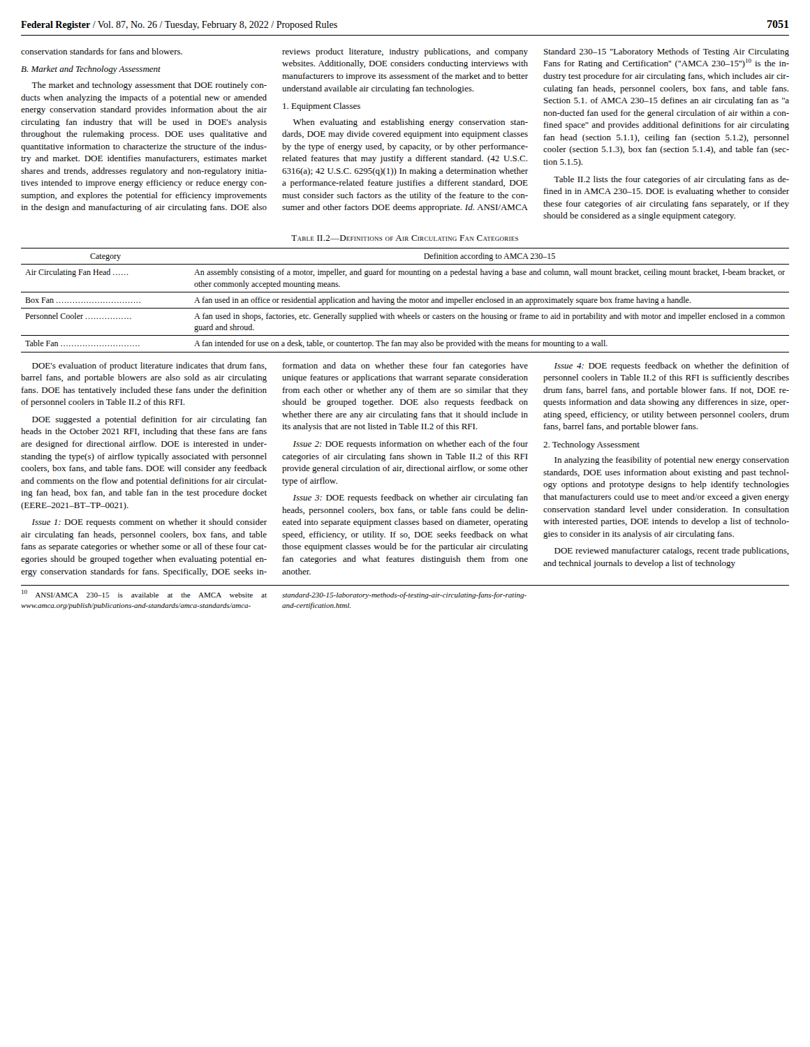Federal Register / Vol. 87, No. 26 / Tuesday, February 8, 2022 / Proposed Rules
7051
conservation standards for fans and blowers.
B. Market and Technology Assessment
The market and technology assessment that DOE routinely conducts when analyzing the impacts of a potential new or amended energy conservation standard provides information about the air circulating fan industry that will be used in DOE's analysis throughout the rulemaking process. DOE uses qualitative and quantitative information to characterize the structure of the industry and market. DOE identifies manufacturers, estimates market shares and trends, addresses regulatory and non-regulatory initiatives intended to improve energy efficiency or reduce energy consumption, and explores the potential for efficiency improvements in the design and manufacturing of air circulating fans. DOE also reviews product literature, industry publications, and company websites. Additionally, DOE considers conducting interviews with manufacturers to improve its assessment of the market and to better understand available air circulating fan technologies.
1. Equipment Classes
When evaluating and establishing energy conservation standards, DOE may divide covered equipment into equipment classes by the type of energy used, by capacity, or by other performance-related features that may justify a different standard. (42 U.S.C. 6316(a); 42 U.S.C. 6295(q)(1)) In making a determination whether a performance-related feature justifies a different standard, DOE must consider such factors as the utility of the feature to the consumer and other factors DOE deems appropriate. Id. ANSI/AMCA Standard 230–15 ''Laboratory Methods of Testing Air Circulating Fans for Rating and Certification'' (''AMCA 230–15'')10 is the industry test procedure for air circulating fans, which includes air circulating fan heads, personnel coolers, box fans, and table fans. Section 5.1. of AMCA 230–15 defines an air circulating fan as ''a non-ducted fan used for the general circulation of air within a confined space'' and provides additional definitions for air circulating fan head (section 5.1.1), ceiling fan (section 5.1.2), personnel cooler (section 5.1.3), box fan (section 5.1.4), and table fan (section 5.1.5).
Table II.2 lists the four categories of air circulating fans as defined in in AMCA 230–15. DOE is evaluating whether to consider these four categories of air circulating fans separately, or if they should be considered as a single equipment category.
Table II.2—Definitions of Air Circulating Fan Categories
| Category | Definition according to AMCA 230–15 |
| --- | --- |
| Air Circulating Fan Head ...... | An assembly consisting of a motor, impeller, and guard for mounting on a pedestal having a base and column, wall mount bracket, ceiling mount bracket, I-beam bracket, or other commonly accepted mounting means. |
| Box Fan ............................... | A fan used in an office or residential application and having the motor and impeller enclosed in an approximately square box frame having a handle. |
| Personnel Cooler ................. | A fan used in shops, factories, etc. Generally supplied with wheels or casters on the housing or frame to aid in portability and with motor and impeller enclosed in a common guard and shroud. |
| Table Fan ............................. | A fan intended for use on a desk, table, or countertop. The fan may also be provided with the means for mounting to a wall. |
DOE's evaluation of product literature indicates that drum fans, barrel fans, and portable blowers are also sold as air circulating fans. DOE has tentatively included these fans under the definition of personnel coolers in Table II.2 of this RFI.
DOE suggested a potential definition for air circulating fan heads in the October 2021 RFI, including that these fans are fans are designed for directional airflow. DOE is interested in understanding the type(s) of airflow typically associated with personnel coolers, box fans, and table fans. DOE will consider any feedback and comments on the flow and potential definitions for air circulating fan head, box fan, and table fan in the test procedure docket (EERE–2021–BT–TP–0021).
Issue 1: DOE requests comment on whether it should consider air circulating fan heads, personnel coolers, box fans, and table fans as separate categories or whether some or all of these four categories should be grouped together when evaluating potential energy conservation standards for fans. Specifically, DOE seeks information and data on whether these four fan categories have unique features or applications that warrant separate consideration from each other or whether any of them are so similar that they should be grouped together. DOE also requests feedback on whether there are any air circulating fans that it should include in its analysis that are not listed in Table II.2 of this RFI.
Issue 2: DOE requests information on whether each of the four categories of air circulating fans shown in Table II.2 of this RFI provide general circulation of air, directional airflow, or some other type of airflow.
Issue 3: DOE requests feedback on whether air circulating fan heads, personnel coolers, box fans, or table fans could be delineated into separate equipment classes based on diameter, operating speed, efficiency, or utility. If so, DOE seeks feedback on what those equipment classes would be for the particular air circulating fan categories and what features distinguish them from one another.
Issue 4: DOE requests feedback on whether the definition of personnel coolers in Table II.2 of this RFI is sufficiently describes drum fans, barrel fans, and portable blower fans. If not, DOE requests information and data showing any differences in size, operating speed, efficiency, or utility between personnel coolers, drum fans, barrel fans, and portable blower fans.
2. Technology Assessment
In analyzing the feasibility of potential new energy conservation standards, DOE uses information about existing and past technology options and prototype designs to help identify technologies that manufacturers could use to meet and/or exceed a given energy conservation standard level under consideration. In consultation with interested parties, DOE intends to develop a list of technologies to consider in its analysis of air circulating fans.
DOE reviewed manufacturer catalogs, recent trade publications, and technical journals to develop a list of technology
10 ANSI/AMCA 230–15 is available at the AMCA website at www.amca.org/publish/publications-and-standards/amca-standards/amca-standard-230-15-laboratory-methods-of-testing-air-circulating-fans-for-rating-and-certification.html.